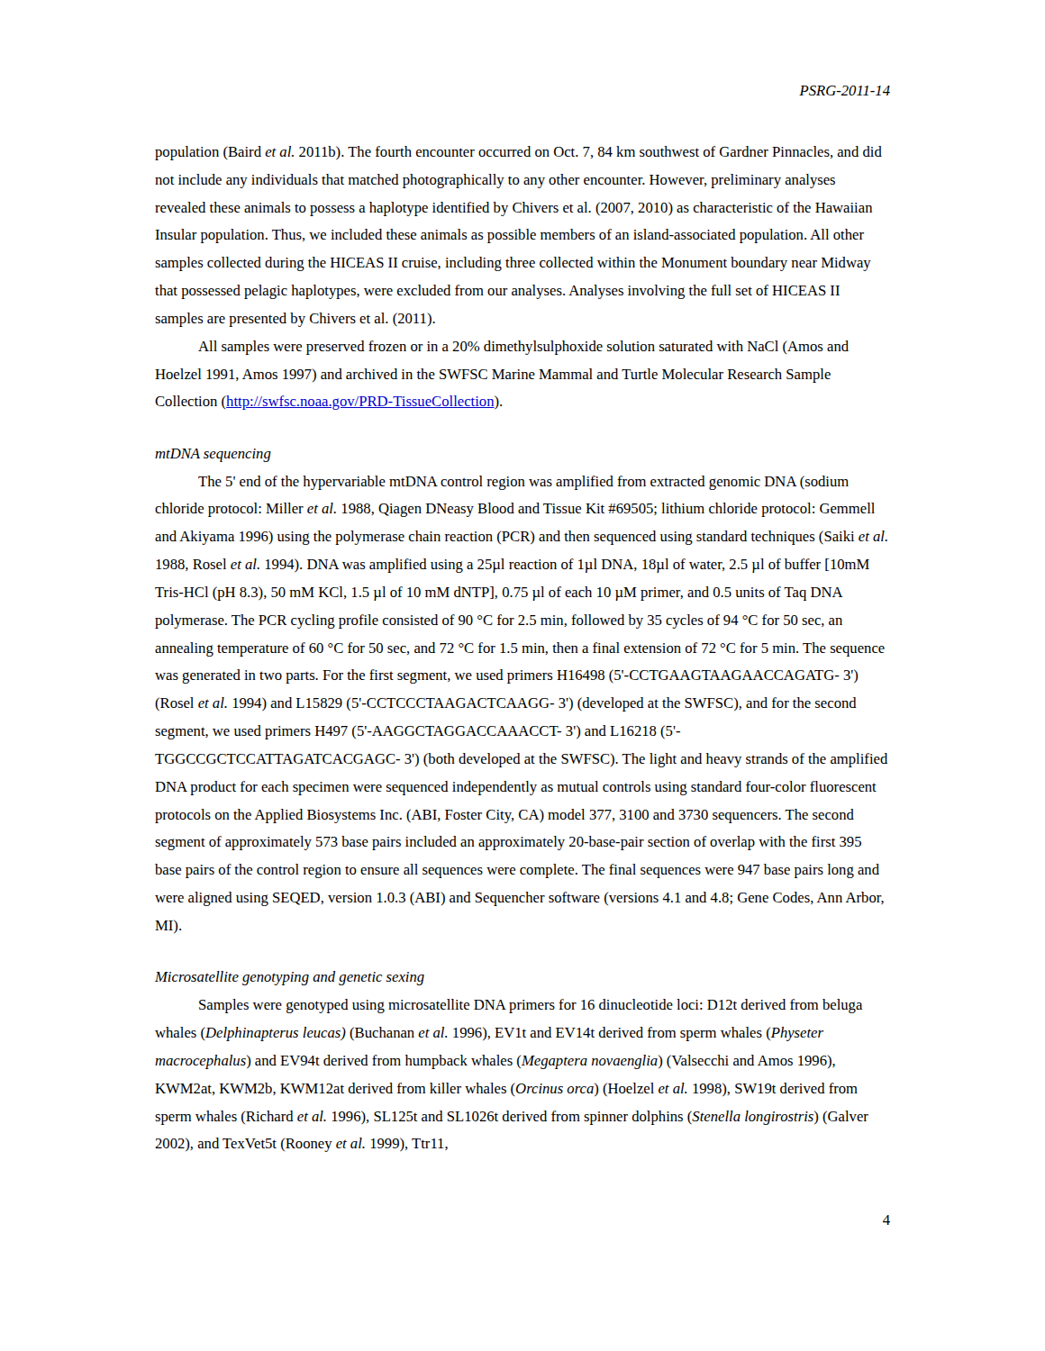PSRG-2011-14
population (Baird et al. 2011b). The fourth encounter occurred on Oct. 7, 84 km southwest of Gardner Pinnacles, and did not include any individuals that matched photographically to any other encounter. However, preliminary analyses revealed these animals to possess a haplotype identified by Chivers et al. (2007, 2010) as characteristic of the Hawaiian Insular population. Thus, we included these animals as possible members of an island-associated population. All other samples collected during the HICEAS II cruise, including three collected within the Monument boundary near Midway that possessed pelagic haplotypes, were excluded from our analyses. Analyses involving the full set of HICEAS II samples are presented by Chivers et al. (2011).
All samples were preserved frozen or in a 20% dimethylsulphoxide solution saturated with NaCl (Amos and Hoelzel 1991, Amos 1997) and archived in the SWFSC Marine Mammal and Turtle Molecular Research Sample Collection (http://swfsc.noaa.gov/PRD-TissueCollection).
mtDNA sequencing
The 5' end of the hypervariable mtDNA control region was amplified from extracted genomic DNA (sodium chloride protocol: Miller et al. 1988, Qiagen DNeasy Blood and Tissue Kit #69505; lithium chloride protocol: Gemmell and Akiyama 1996) using the polymerase chain reaction (PCR) and then sequenced using standard techniques (Saiki et al. 1988, Rosel et al. 1994). DNA was amplified using a 25µl reaction of 1µl DNA, 18µl of water, 2.5 µl of buffer [10mM Tris-HCl (pH 8.3), 50 mM KCl, 1.5 µl of 10 mM dNTP], 0.75 µl of each 10 µM primer, and 0.5 units of Taq DNA polymerase. The PCR cycling profile consisted of 90 °C for 2.5 min, followed by 35 cycles of 94 °C for 50 sec, an annealing temperature of 60 °C for 50 sec, and 72 °C for 1.5 min, then a final extension of 72 °C for 5 min. The sequence was generated in two parts. For the first segment, we used primers H16498 (5'-CCTGAAGTAAGAACCAGATG- 3') (Rosel et al. 1994) and L15829 (5'-CCTCCCTAAGACTCAAGG- 3') (developed at the SWFSC), and for the second segment, we used primers H497 (5'-AAGGCTAGGACCAAACCT- 3') and L16218 (5'-TGGCCGCTCCATTAGATCACGAGC- 3') (both developed at the SWFSC). The light and heavy strands of the amplified DNA product for each specimen were sequenced independently as mutual controls using standard four-color fluorescent protocols on the Applied Biosystems Inc. (ABI, Foster City, CA) model 377, 3100 and 3730 sequencers. The second segment of approximately 573 base pairs included an approximately 20-base-pair section of overlap with the first 395 base pairs of the control region to ensure all sequences were complete. The final sequences were 947 base pairs long and were aligned using SEQED, version 1.0.3 (ABI) and Sequencher software (versions 4.1 and 4.8; Gene Codes, Ann Arbor, MI).
Microsatellite genotyping and genetic sexing
Samples were genotyped using microsatellite DNA primers for 16 dinucleotide loci: D12t derived from beluga whales (Delphinapterus leucas) (Buchanan et al. 1996), EV1t and EV14t derived from sperm whales (Physeter macrocephalus) and EV94t derived from humpback whales (Megaptera novaenglia) (Valsecchi and Amos 1996), KWM2at, KWM2b, KWM12at derived from killer whales (Orcinus orca) (Hoelzel et al. 1998), SW19t derived from sperm whales (Richard et al. 1996), SL125t and SL1026t derived from spinner dolphins (Stenella longirostris) (Galver 2002), and TexVet5t (Rooney et al. 1999), Ttr11,
4